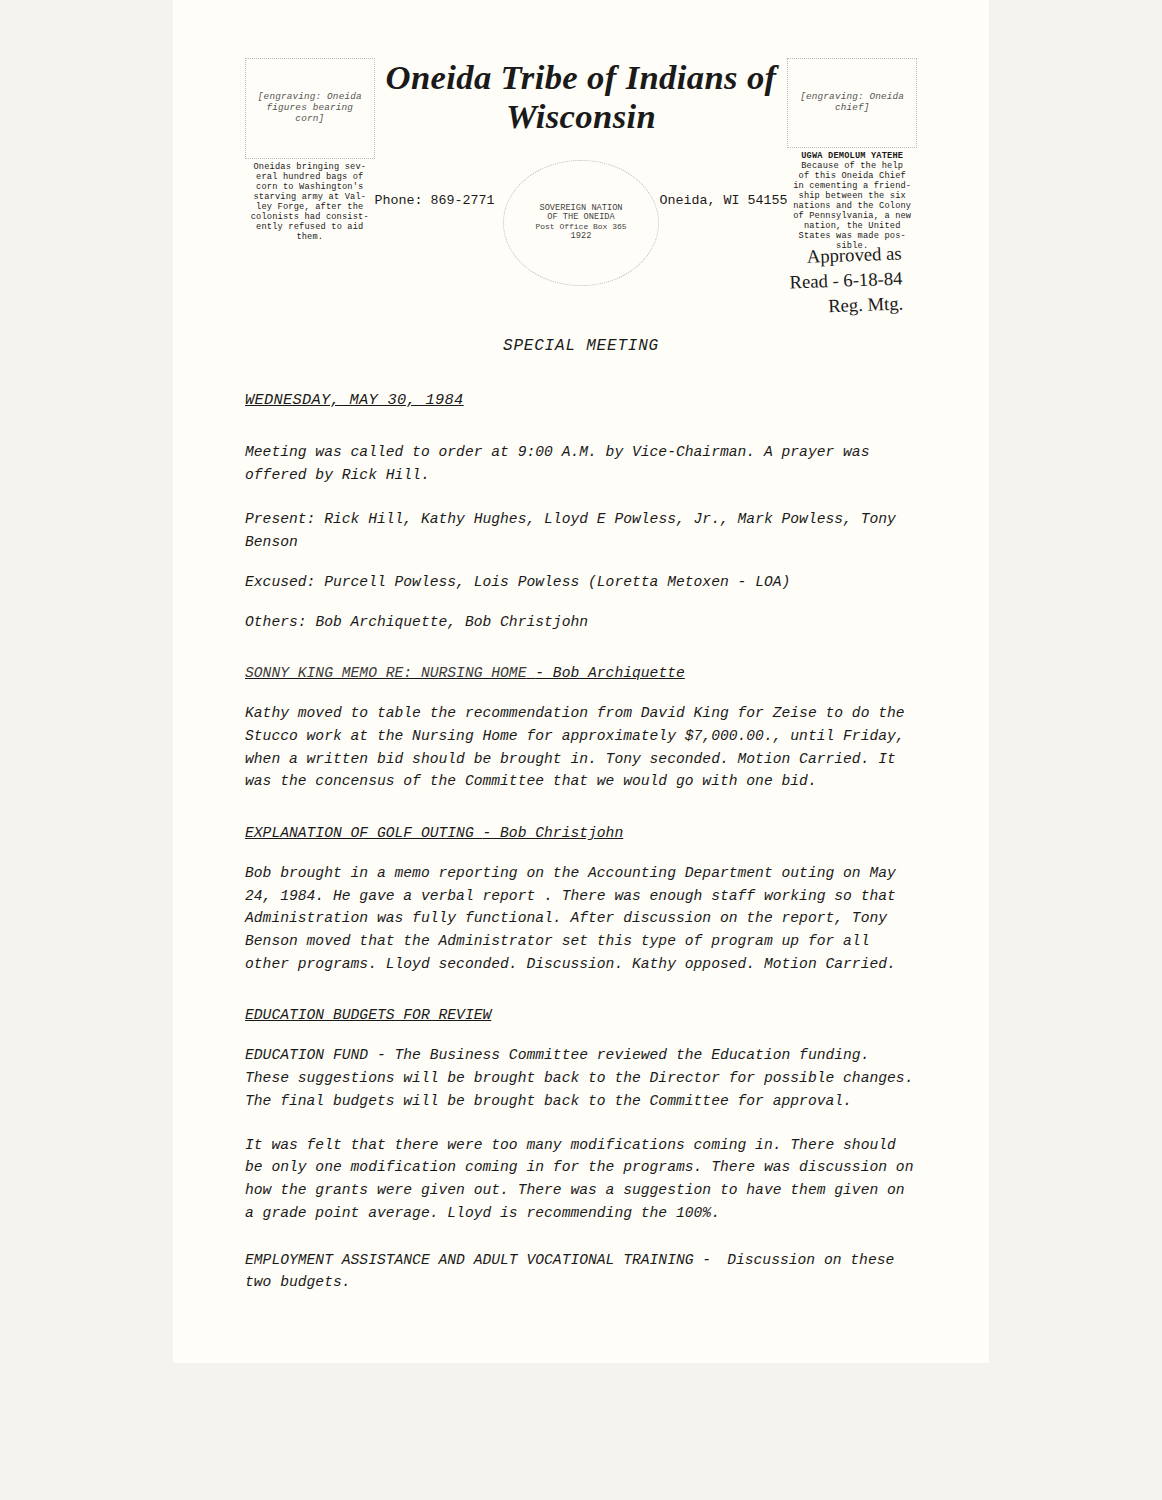[engraving: Oneida figures bearing corn]
Oneidas bringing sev-
eral hundred bags of
corn to Washington's
starving army at Val-
ley Forge, after the
colonists had consist-
ently refused to aid
them.
[engraving: Oneida chief]
UGWA DEMOLUM YATEHE
Because of the help
of this Oneida Chief
in cementing a friend-
ship between the six
nations and the Colony
of Pennsylvania, a new
nation, the United
States was made pos-
sible.
Oneida Tribe of Indians of Wisconsin
Phone: 869-2771
Oneida, WI 54155
SOVEREIGN NATION
OF THE ONEIDA
Post Office Box 365
1922
Approved as
Read - 6-18-84
Reg. Mtg.
SPECIAL MEETING
WEDNESDAY, MAY 30, 1984
Meeting was called to order at 9:00 A.M. by Vice-Chairman. A prayer was offered by Rick Hill.
Present:
Rick Hill, Kathy Hughes, Lloyd E Powless, Jr., Mark Powless, Tony Benson
Excused:
Purcell Powless, Lois Powless (Loretta Metoxen - LOA)
Others:
Bob Archiquette, Bob Christjohn
SONNY KING MEMO RE: NURSING HOME - Bob Archiquette
Kathy moved to table the recommendation from David King for Zeise to do the Stucco work at the Nursing Home for approximately $7,000.00., until Friday, when a written bid should be brought in. Tony seconded. Motion Carried. It was the concensus of the Committee that we would go with one bid.
EXPLANATION OF GOLF OUTING - Bob Christjohn
Bob brought in a memo reporting on the Accounting Department outing on May 24, 1984. He gave a verbal report . There was enough staff working so that Administration was fully functional. After discussion on the report, Tony Benson moved that the Administrator set this type of program up for all other programs. Lloyd seconded. Discussion. Kathy opposed. Motion Carried.
EDUCATION BUDGETS FOR REVIEW
EDUCATION FUND - The Business Committee reviewed the Education funding. These suggestions will be brought back to the Director for possible changes. The final budgets will be brought back to the Committee for approval.
It was felt that there were too many modifications coming in. There should be only one modification coming in for the programs. There was discussion on how the grants were given out. There was a suggestion to have them given on a grade point average. Lloyd is recommending the 100%.
EMPLOYMENT ASSISTANCE AND ADULT VOCATIONAL TRAINING - Discussion on these two budgets.